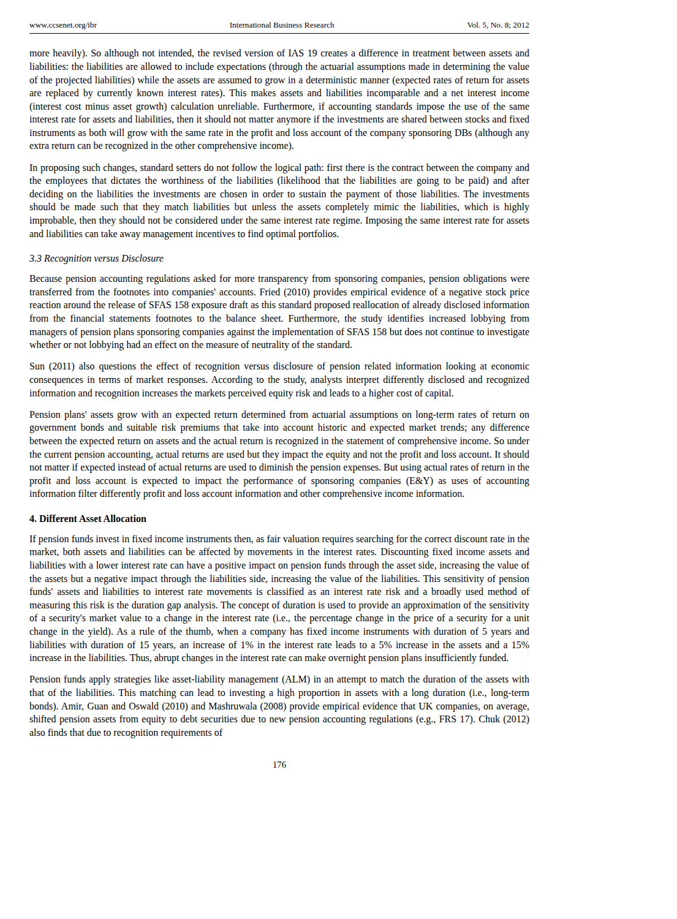www.ccsenet.org/ibr International Business Research Vol. 5, No. 8; 2012
more heavily). So although not intended, the revised version of IAS 19 creates a difference in treatment between assets and liabilities: the liabilities are allowed to include expectations (through the actuarial assumptions made in determining the value of the projected liabilities) while the assets are assumed to grow in a deterministic manner (expected rates of return for assets are replaced by currently known interest rates). This makes assets and liabilities incomparable and a net interest income (interest cost minus asset growth) calculation unreliable. Furthermore, if accounting standards impose the use of the same interest rate for assets and liabilities, then it should not matter anymore if the investments are shared between stocks and fixed instruments as both will grow with the same rate in the profit and loss account of the company sponsoring DBs (although any extra return can be recognized in the other comprehensive income).
In proposing such changes, standard setters do not follow the logical path: first there is the contract between the company and the employees that dictates the worthiness of the liabilities (likelihood that the liabilities are going to be paid) and after deciding on the liabilities the investments are chosen in order to sustain the payment of those liabilities. The investments should be made such that they match liabilities but unless the assets completely mimic the liabilities, which is highly improbable, then they should not be considered under the same interest rate regime. Imposing the same interest rate for assets and liabilities can take away management incentives to find optimal portfolios.
3.3 Recognition versus Disclosure
Because pension accounting regulations asked for more transparency from sponsoring companies, pension obligations were transferred from the footnotes into companies' accounts. Fried (2010) provides empirical evidence of a negative stock price reaction around the release of SFAS 158 exposure draft as this standard proposed reallocation of already disclosed information from the financial statements footnotes to the balance sheet. Furthermore, the study identifies increased lobbying from managers of pension plans sponsoring companies against the implementation of SFAS 158 but does not continue to investigate whether or not lobbying had an effect on the measure of neutrality of the standard.
Sun (2011) also questions the effect of recognition versus disclosure of pension related information looking at economic consequences in terms of market responses. According to the study, analysts interpret differently disclosed and recognized information and recognition increases the markets perceived equity risk and leads to a higher cost of capital.
Pension plans' assets grow with an expected return determined from actuarial assumptions on long-term rates of return on government bonds and suitable risk premiums that take into account historic and expected market trends; any difference between the expected return on assets and the actual return is recognized in the statement of comprehensive income. So under the current pension accounting, actual returns are used but they impact the equity and not the profit and loss account. It should not matter if expected instead of actual returns are used to diminish the pension expenses. But using actual rates of return in the profit and loss account is expected to impact the performance of sponsoring companies (E&Y) as uses of accounting information filter differently profit and loss account information and other comprehensive income information.
4. Different Asset Allocation
If pension funds invest in fixed income instruments then, as fair valuation requires searching for the correct discount rate in the market, both assets and liabilities can be affected by movements in the interest rates. Discounting fixed income assets and liabilities with a lower interest rate can have a positive impact on pension funds through the asset side, increasing the value of the assets but a negative impact through the liabilities side, increasing the value of the liabilities. This sensitivity of pension funds' assets and liabilities to interest rate movements is classified as an interest rate risk and a broadly used method of measuring this risk is the duration gap analysis. The concept of duration is used to provide an approximation of the sensitivity of a security's market value to a change in the interest rate (i.e., the percentage change in the price of a security for a unit change in the yield). As a rule of the thumb, when a company has fixed income instruments with duration of 5 years and liabilities with duration of 15 years, an increase of 1% in the interest rate leads to a 5% increase in the assets and a 15% increase in the liabilities. Thus, abrupt changes in the interest rate can make overnight pension plans insufficiently funded.
Pension funds apply strategies like asset-liability management (ALM) in an attempt to match the duration of the assets with that of the liabilities. This matching can lead to investing a high proportion in assets with a long duration (i.e., long-term bonds). Amir, Guan and Oswald (2010) and Mashruwala (2008) provide empirical evidence that UK companies, on average, shifted pension assets from equity to debt securities due to new pension accounting regulations (e.g., FRS 17). Chuk (2012) also finds that due to recognition requirements of
176